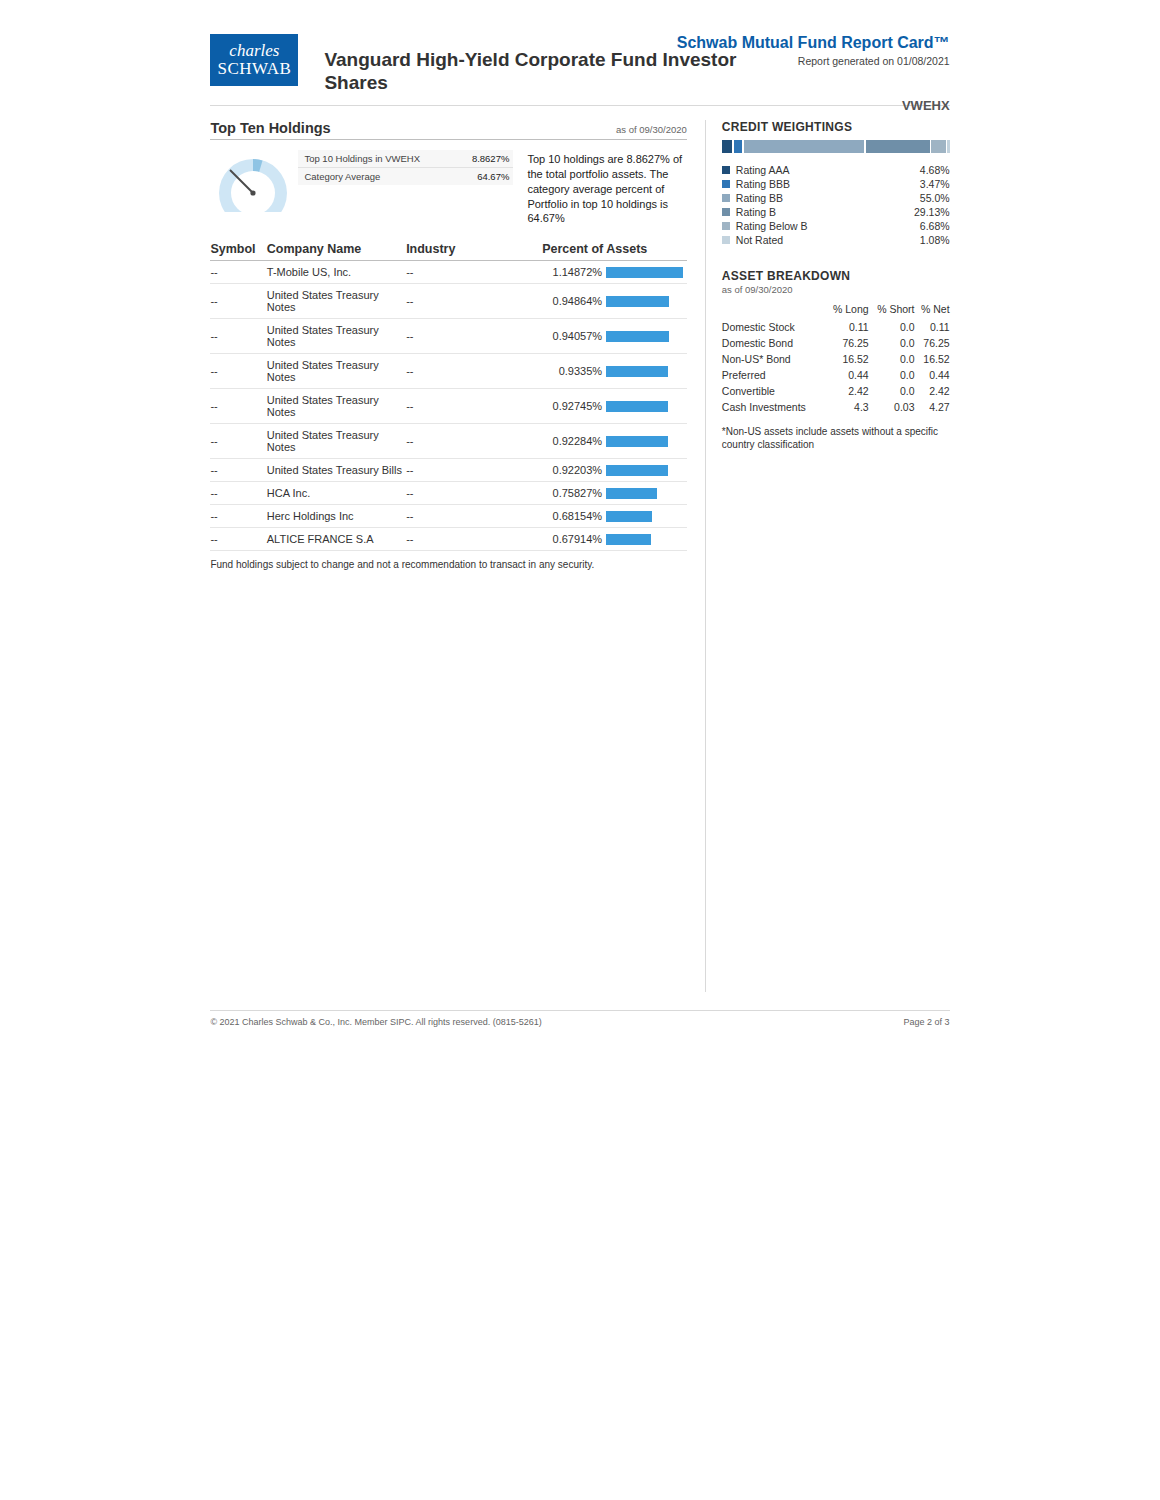Schwab Mutual Fund Report Card™
Report generated on 01/08/2021
charles SCHWAB
Vanguard High-Yield Corporate Fund Investor Shares
VWEHX
Top Ten Holdings
as of 09/30/2020
Top 10 Holdings in VWEHX 8.8627%
Category Average 64.67%
Top 10 holdings are 8.8627% of the total portfolio assets. The category average percent of Portfolio in top 10 holdings is 64.67%
| Symbol | Company Name | Industry | Percent of Assets |
| --- | --- | --- | --- |
| -- | T-Mobile US, Inc. | -- | 1.14872% | |
| -- | United States Treasury Notes | -- | 0.94864% | |
| -- | United States Treasury Notes | -- | 0.94057% | |
| -- | United States Treasury Notes | -- | 0.9335% | |
| -- | United States Treasury Notes | -- | 0.92745% | |
| -- | United States Treasury Notes | -- | 0.92284% | |
| -- | United States Treasury Bills | -- | 0.92203% | |
| -- | HCA Inc. | -- | 0.75827% | |
| -- | Herc Holdings Inc | -- | 0.68154% | |
| -- | ALTICE FRANCE S.A | -- | 0.67914% | |
Fund holdings subject to change and not a recommendation to transact in any security.
CREDIT WEIGHTINGS
Rating AAA 4.68%
Rating BBB 3.47%
Rating BB 55.0%
Rating B 29.13%
Rating Below B 6.68%
Not Rated 1.08%
ASSET BREAKDOWN
as of 09/30/2020
| | % Long | % Short | % Net |
| --- | --- | --- | --- |
| Domestic Stock | 0.11 | 0.0 | 0.11 |
| Domestic Bond | 76.25 | 0.0 | 76.25 |
| Non-US* Bond | 16.52 | 0.0 | 16.52 |
| Preferred | 0.44 | 0.0 | 0.44 |
| Convertible | 2.42 | 0.0 | 2.42 |
| Cash Investments | 4.3 | 0.03 | 4.27 |
*Non-US assets include assets without a specific country classification
© 2021 Charles Schwab & Co., Inc. Member SIPC. All rights reserved. (0815-5261)
Page 2 of 3